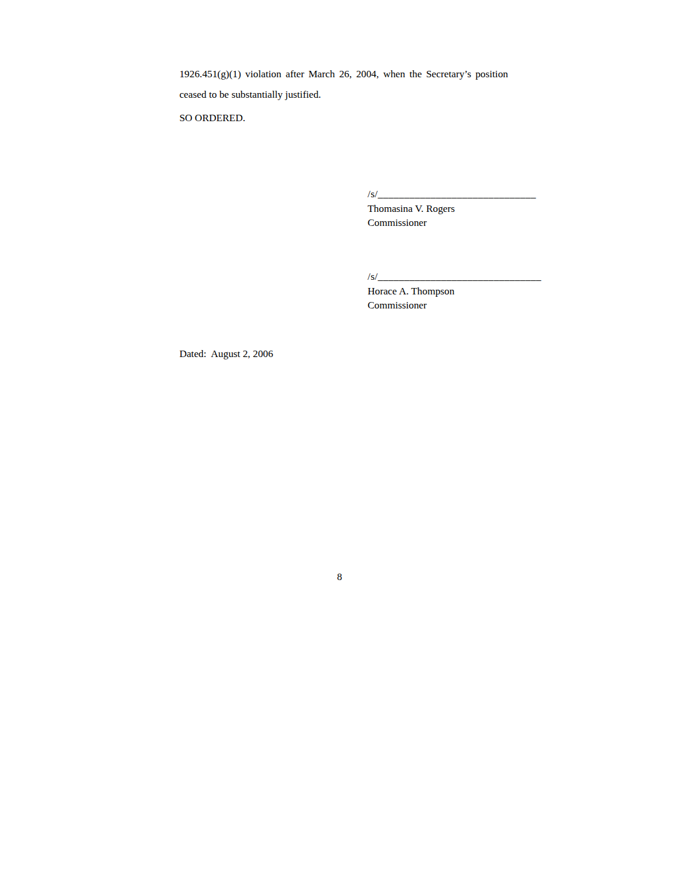1926.451(g)(1) violation after March 26, 2004, when the Secretary’s position ceased to be substantially justified.
SO ORDERED.
/s/______________________________
Thomasina V. Rogers
Commissioner
/s/_______________________________
Horace A. Thompson
Commissioner
Dated: August 2, 2006
8